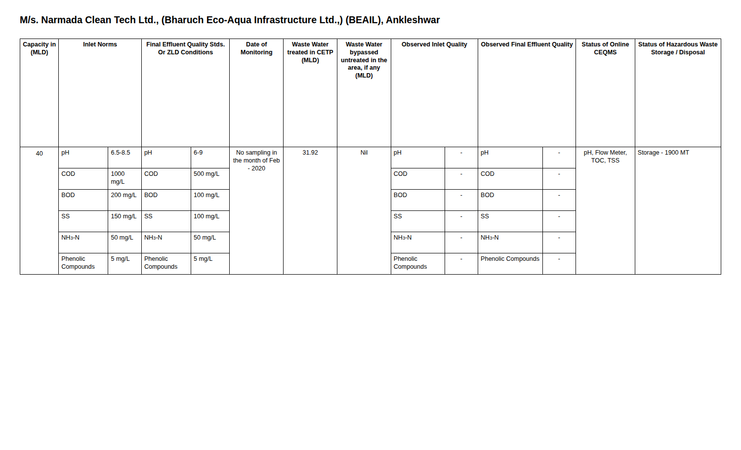M/s. Narmada Clean Tech Ltd., (Bharuch Eco-Aqua Infrastructure Ltd.,) (BEAIL), Ankleshwar
| Capacity in (MLD) | Inlet Norms | Final Effluent Quality Stds. Or ZLD Conditions | Date of Monitoring | Waste Water treated in CETP (MLD) | Waste Water bypassed untreated in the area, if any (MLD) | Observed Inlet Quality | Observed Final Effluent Quality | Status of Online CEQMS | Status of Hazardous Waste Storage / Disposal |
| --- | --- | --- | --- | --- | --- | --- | --- | --- | --- |
| 40 | pH | 6.5-8.5 | pH | 6-9 | No sampling in the month of Feb - 2020 | 31.92 | Nil | pH | - | pH | - | pH, Flow Meter, TOC, TSS | Storage - 1900 MT |
| COD | 1000 mg/L | COD | 500 mg/L | COD | - | COD | - |
| BOD | 200 mg/L | BOD | 100 mg/L | BOD | - | BOD | - |
| SS | 150 mg/L | SS | 100 mg/L | SS | - | SS | - |
| NH 3 -N | 50 mg/L | NH 3 -N | 50 mg/L | NH 3 -N | - | NH 3 -N | - |
| Phenolic Compounds | 5 mg/L | Phenolic Compounds | 5 mg/L | Phenolic Compounds | - | Phenolic Compounds | - |